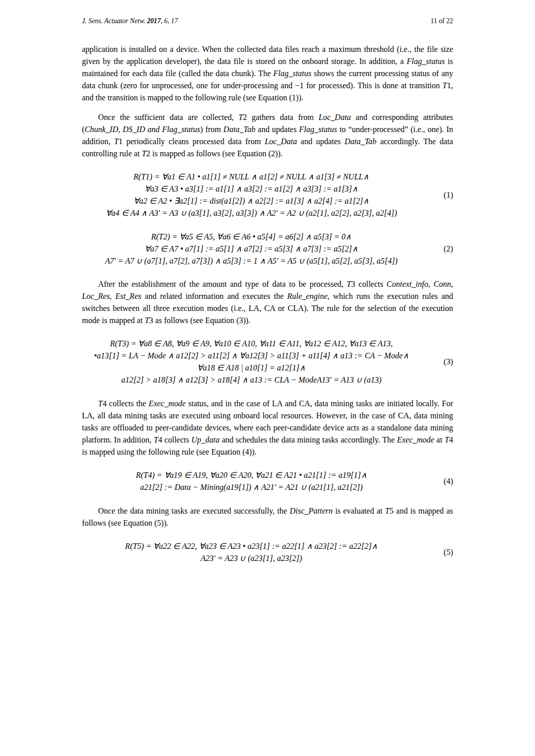J. Sens. Actuator Netw. 2017, 6, 17 11 of 22
application is installed on a device. When the collected data files reach a maximum threshold (i.e., the file size given by the application developer), the data file is stored on the onboard storage. In addition, a Flag_status is maintained for each data file (called the data chunk). The Flag_status shows the current processing status of any data chunk (zero for unprocessed, one for under-processing and −1 for processed). This is done at transition T1, and the transition is mapped to the following rule (see Equation (1)).
Once the sufficient data are collected, T2 gathers data from Loc_Data and corresponding attributes (Chunk_ID, DS_ID and Flag_status) from Data_Tab and updates Flag_status to “under-processed” (i.e., one). In addition, T1 periodically cleans processed data from Loc_Data and updates Data_Tab accordingly. The data controlling rule at T2 is mapped as follows (see Equation (2)).
R(T1) = ∀a1 ∈ A1 • a1[1] ≠ NULL ∧ a1[2] ≠ NULL ∧ a1[3] ≠ NULL∧ ∀a3 ∈ A3 • a3[1] := a1[1] ∧ a3[2] := a1[2] ∧ a3[3] := a1[3]∧ ∀a2 ∈ A2 • ∃a2[1] := dist(a1[2]) ∧ a2[2] := a1[3] ∧ a2[4] := a1[2]∧ ∀a4 ∈ A4 ∧ A3′ = A3 ∪ (a3[1], a3[2], a3[3]) ∧ A2′ = A2 ∪ (a2[1], a2[2], a2[3], a2[4])
(1)
R(T2) = ∀a5 ∈ A5, ∀a6 ∈ A6 • a5[4] = a6[2] ∧ a5[3] = 0∧ ∀a7 ∈ A7 • a7[1] := a5[1] ∧ a7[2] := a5[3] ∧ a7[3] := a5[2]∧ A7′ = A7 ∪ (a7[1], a7[2], a7[3]) ∧ a5[3] := 1 ∧ A5′ = A5 ∪ (a5[1], a5[2], a5[3], a5[4])
(2)
After the establishment of the amount and type of data to be processed, T3 collects Context_info, Conn, Loc_Res, Est_Res and related information and executes the Rule_engine, which runs the execution rules and switches between all three execution modes (i.e., LA, CA or CLA). The rule for the selection of the execution mode is mapped at T3 as follows (see Equation (3)).
R(T3) = ∀a8 ∈ A8, ∀a9 ∈ A9, ∀a10 ∈ A10, ∀a11 ∈ A11, ∀a12 ∈ A12, ∀a13 ∈ A13, •a13[1] = LA − Mode ∧ a12[2] > a11[2] ∧ ∀a12[3] > a11[3] + a11[4] ∧ a13 := CA − Mode∧ ∀a18 ∈ A18 | a10[1] = a12[1]∧ a12[2] > a18[3] ∧ a12[3] > a18[4] ∧ a13 := CLA − ModeA13′ = A13 ∪ (a13)
(3)
T4 collects the Exec_mode status, and in the case of LA and CA, data mining tasks are initiated locally. For LA, all data mining tasks are executed using onboard local resources. However, in the case of CA, data mining tasks are offloaded to peer-candidate devices, where each peer-candidate device acts as a standalone data mining platform. In addition, T4 collects Up_data and schedules the data mining tasks accordingly. The Exec_mode at T4 is mapped using the following rule (see Equation (4)).
R(T4) = ∀a19 ∈ A19, ∀a20 ∈ A20, ∀a21 ∈ A21 • a21[1] := a19[1]∧ a21[2] := Data − Mining(a19[1]) ∧ A21′ = A21 ∪ (a21[1], a21[2])
(4)
Once the data mining tasks are executed successfully, the Disc_Pattern is evaluated at T5 and is mapped as follows (see Equation (5)).
R(T5) = ∀a22 ∈ A22, ∀a23 ∈ A23 • a23[1] := a22[1] ∧ a23[2] := a22[2]∧ A23′ = A23 ∪ (a23[1], a23[2])
(5)